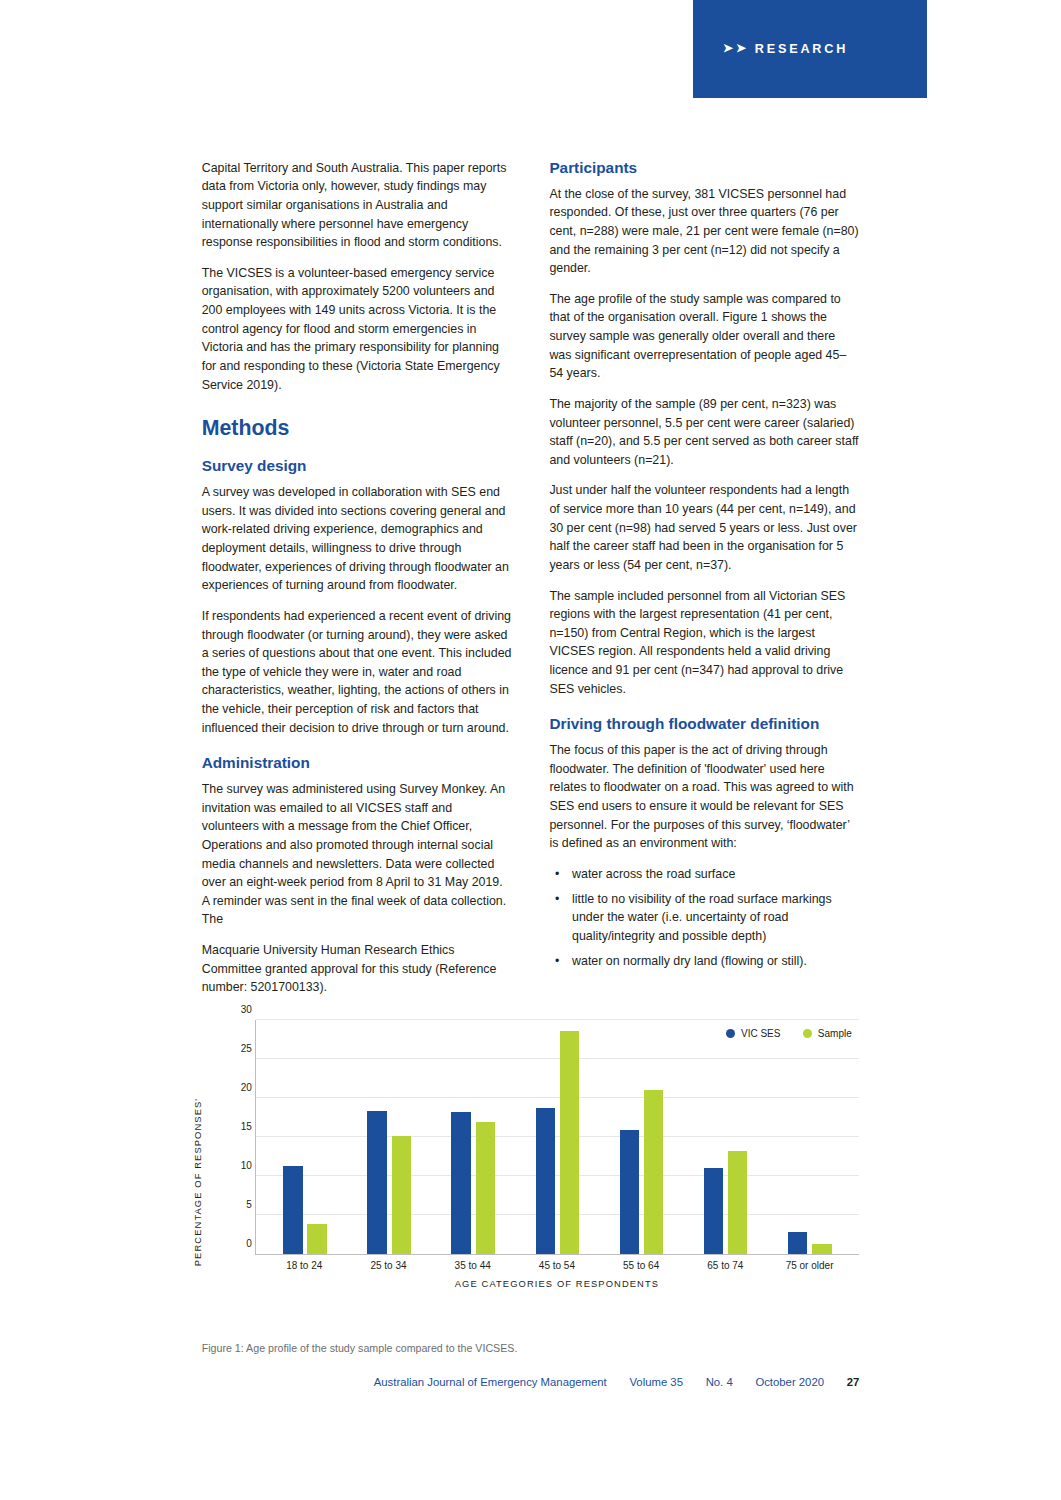➤➤ RESEARCH
Capital Territory and South Australia. This paper reports data from Victoria only, however, study findings may support similar organisations in Australia and internationally where personnel have emergency response responsibilities in flood and storm conditions.
The VICSES is a volunteer-based emergency service organisation, with approximately 5200 volunteers and 200 employees with 149 units across Victoria. It is the control agency for flood and storm emergencies in Victoria and has the primary responsibility for planning for and responding to these (Victoria State Emergency Service 2019).
Methods
Survey design
A survey was developed in collaboration with SES end users. It was divided into sections covering general and work-related driving experience, demographics and deployment details, willingness to drive through floodwater, experiences of driving through floodwater an experiences of turning around from floodwater.
If respondents had experienced a recent event of driving through floodwater (or turning around), they were asked a series of questions about that one event. This included the type of vehicle they were in, water and road characteristics, weather, lighting, the actions of others in the vehicle, their perception of risk and factors that influenced their decision to drive through or turn around.
Administration
The survey was administered using Survey Monkey. An invitation was emailed to all VICSES staff and volunteers with a message from the Chief Officer, Operations and also promoted through internal social media channels and newsletters. Data were collected over an eight-week period from 8 April to 31 May 2019. A reminder was sent in the final week of data collection. The
Macquarie University Human Research Ethics Committee granted approval for this study (Reference number: 5201700133).
Participants
At the close of the survey, 381 VICSES personnel had responded. Of these, just over three quarters (76 per cent, n=288) were male, 21 per cent were female (n=80) and the remaining 3 per cent (n=12) did not specify a gender.
The age profile of the study sample was compared to that of the organisation overall. Figure 1 shows the survey sample was generally older overall and there was significant overrepresentation of people aged 45–54 years.
The majority of the sample (89 per cent, n=323) was volunteer personnel, 5.5 per cent were career (salaried) staff (n=20), and 5.5 per cent served as both career staff and volunteers (n=21).
Just under half the volunteer respondents had a length of service more than 10 years (44 per cent, n=149), and 30 per cent (n=98) had served 5 years or less. Just over half the career staff had been in the organisation for 5 years or less (54 per cent, n=37).
The sample included personnel from all Victorian SES regions with the largest representation (41 per cent, n=150) from Central Region, which is the largest VICSES region. All respondents held a valid driving licence and 91 per cent (n=347) had approval to drive SES vehicles.
Driving through floodwater definition
The focus of this paper is the act of driving through floodwater. The definition of 'floodwater' used here relates to floodwater on a road. This was agreed to with SES end users to ensure it would be relevant for SES personnel. For the purposes of this survey, ‘floodwater’ is defined as an environment with:
water across the road surface
little to no visibility of the road surface markings under the water (i.e. uncertainty of road quality/integrity and possible depth)
water on normally dry land (flowing or still).
PERCENTAGE OF RESPONSES'
VIC SES Sample
30
25
20
15
10
5 0
18 to 24 25 to 34 35 to 44 45 to 54 55 to 64 65 to 74 75 or older
AGE CATEGORIES OF RESPONDENTS
Figure 1: Age profile of the study sample compared to the VICSES.
Australian Journal of Emergency Management Volume 35 No. 4 October 2020 27